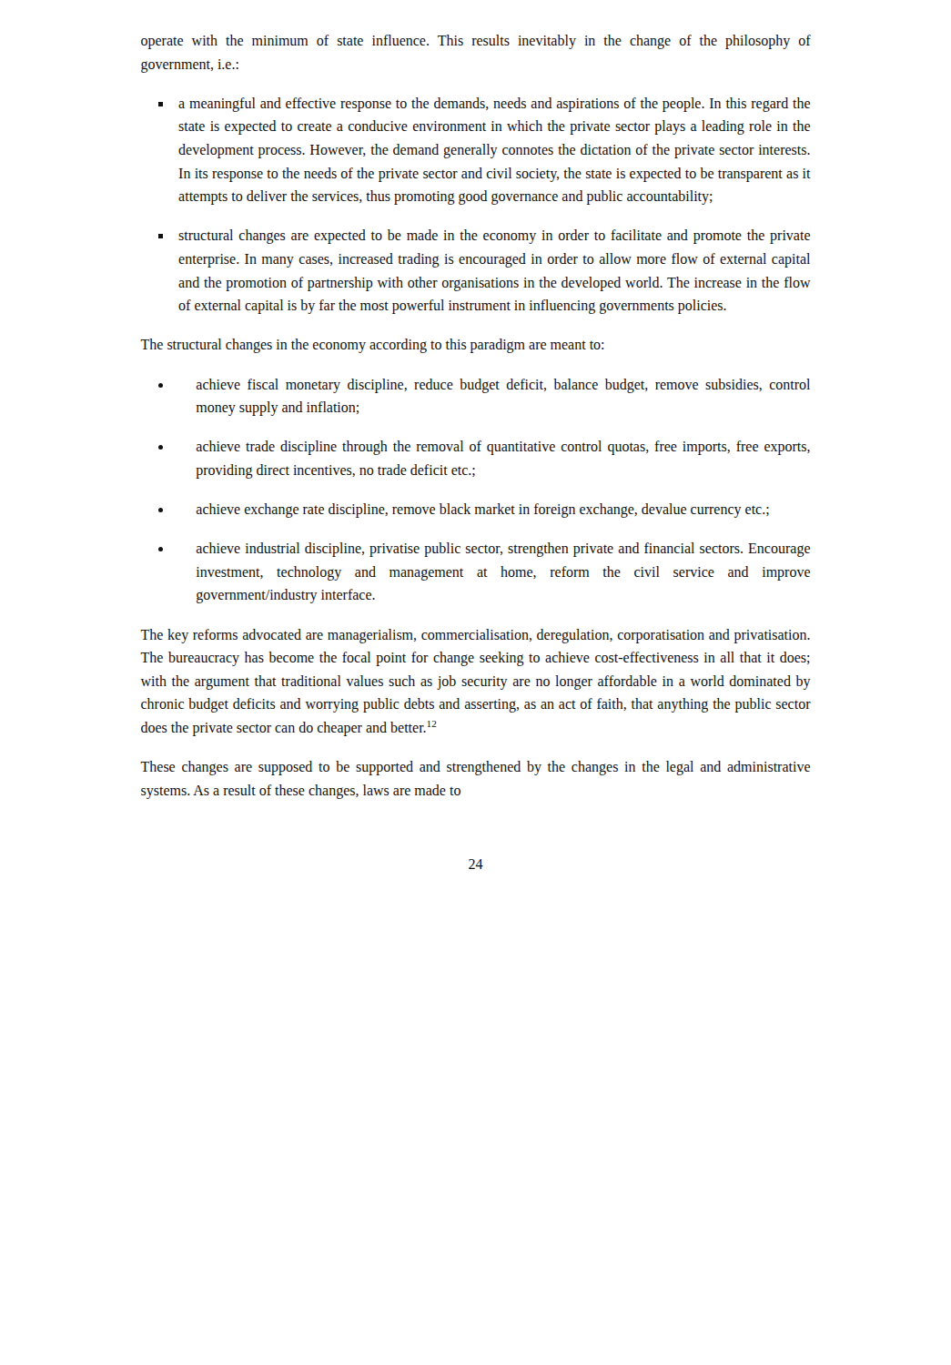operate with the minimum of state influence. This results inevitably in the change of the philosophy of government, i.e.:
a meaningful and effective response to the demands, needs and aspirations of the people. In this regard the state is expected to create a conducive environment in which the private sector plays a leading role in the development process. However, the demand generally connotes the dictation of the private sector interests. In its response to the needs of the private sector and civil society, the state is expected to be transparent as it attempts to deliver the services, thus promoting good governance and public accountability;
structural changes are expected to be made in the economy in order to facilitate and promote the private enterprise. In many cases, increased trading is encouraged in order to allow more flow of external capital and the promotion of partnership with other organisations in the developed world. The increase in the flow of external capital is by far the most powerful instrument in influencing governments policies.
The structural changes in the economy according to this paradigm are meant to:
achieve fiscal monetary discipline, reduce budget deficit, balance budget, remove subsidies, control money supply and inflation;
achieve trade discipline through the removal of quantitative control quotas, free imports, free exports, providing direct incentives, no trade deficit etc.;
achieve exchange rate discipline, remove black market in foreign exchange, devalue currency etc.;
achieve industrial discipline, privatise public sector, strengthen private and financial sectors. Encourage investment, technology and management at home, reform the civil service and improve government/industry interface.
The key reforms advocated are managerialism, commercialisation, deregulation, corporatisation and privatisation. The bureaucracy has become the focal point for change seeking to achieve cost-effectiveness in all that it does; with the argument that traditional values such as job security are no longer affordable in a world dominated by chronic budget deficits and worrying public debts and asserting, as an act of faith, that anything the public sector does the private sector can do cheaper and better.12
These changes are supposed to be supported and strengthened by the changes in the legal and administrative systems. As a result of these changes, laws are made to
24